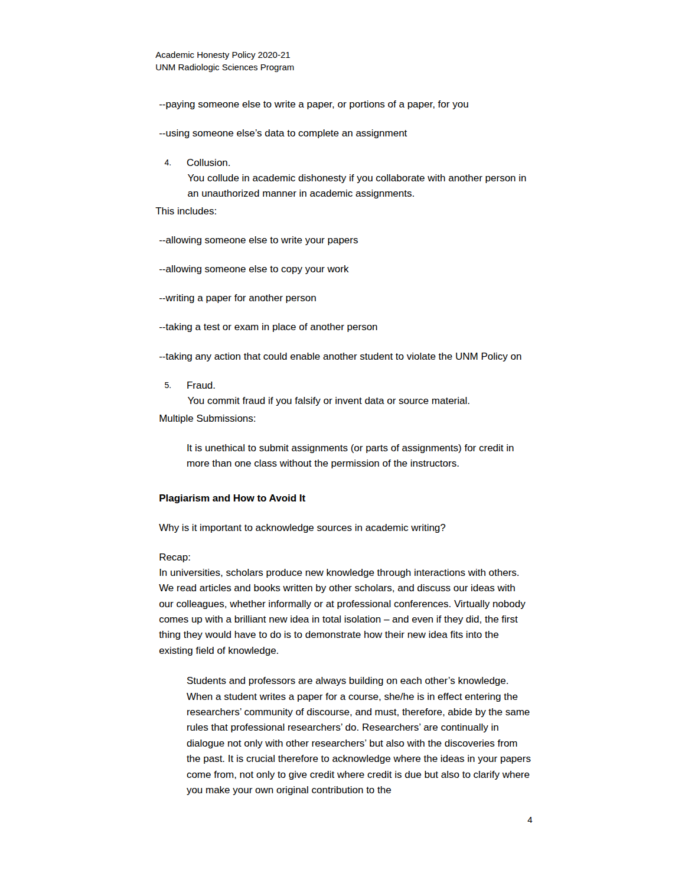Academic Honesty Policy 2020-21
UNM Radiologic Sciences Program
--paying someone else to write a paper, or portions of a paper, for you
--using someone else’s data to complete an assignment
4. Collusion. You collude in academic dishonesty if you collaborate with another person in an unauthorized manner in academic assignments.
This includes:
--allowing someone else to write your papers
--allowing someone else to copy your work
--writing a paper for another person
--taking a test or exam in place of another person
--taking any action that could enable another student to violate the UNM Policy on
5. Fraud. You commit fraud if you falsify or invent data or source material.
Multiple Submissions:
It is unethical to submit assignments (or parts of assignments) for credit in more than one class without the permission of the instructors.
Plagiarism and How to Avoid It
Why is it important to acknowledge sources in academic writing?
Recap: In universities, scholars produce new knowledge through interactions with others. We read articles and books written by other scholars, and discuss our ideas with our colleagues, whether informally or at professional conferences. Virtually nobody comes up with a brilliant new idea in total isolation – and even if they did, the first thing they would have to do is to demonstrate how their new idea fits into the existing field of knowledge.
Students and professors are always building on each other’s knowledge. When a student writes a paper for a course, she/he is in effect entering the researchers’ community of discourse, and must, therefore, abide by the same rules that professional researchers’ do. Researchers’ are continually in dialogue not only with other researchers’ but also with the discoveries from the past. It is crucial therefore to acknowledge where the ideas in your papers come from, not only to give credit where credit is due but also to clarify where you make your own original contribution to the
4